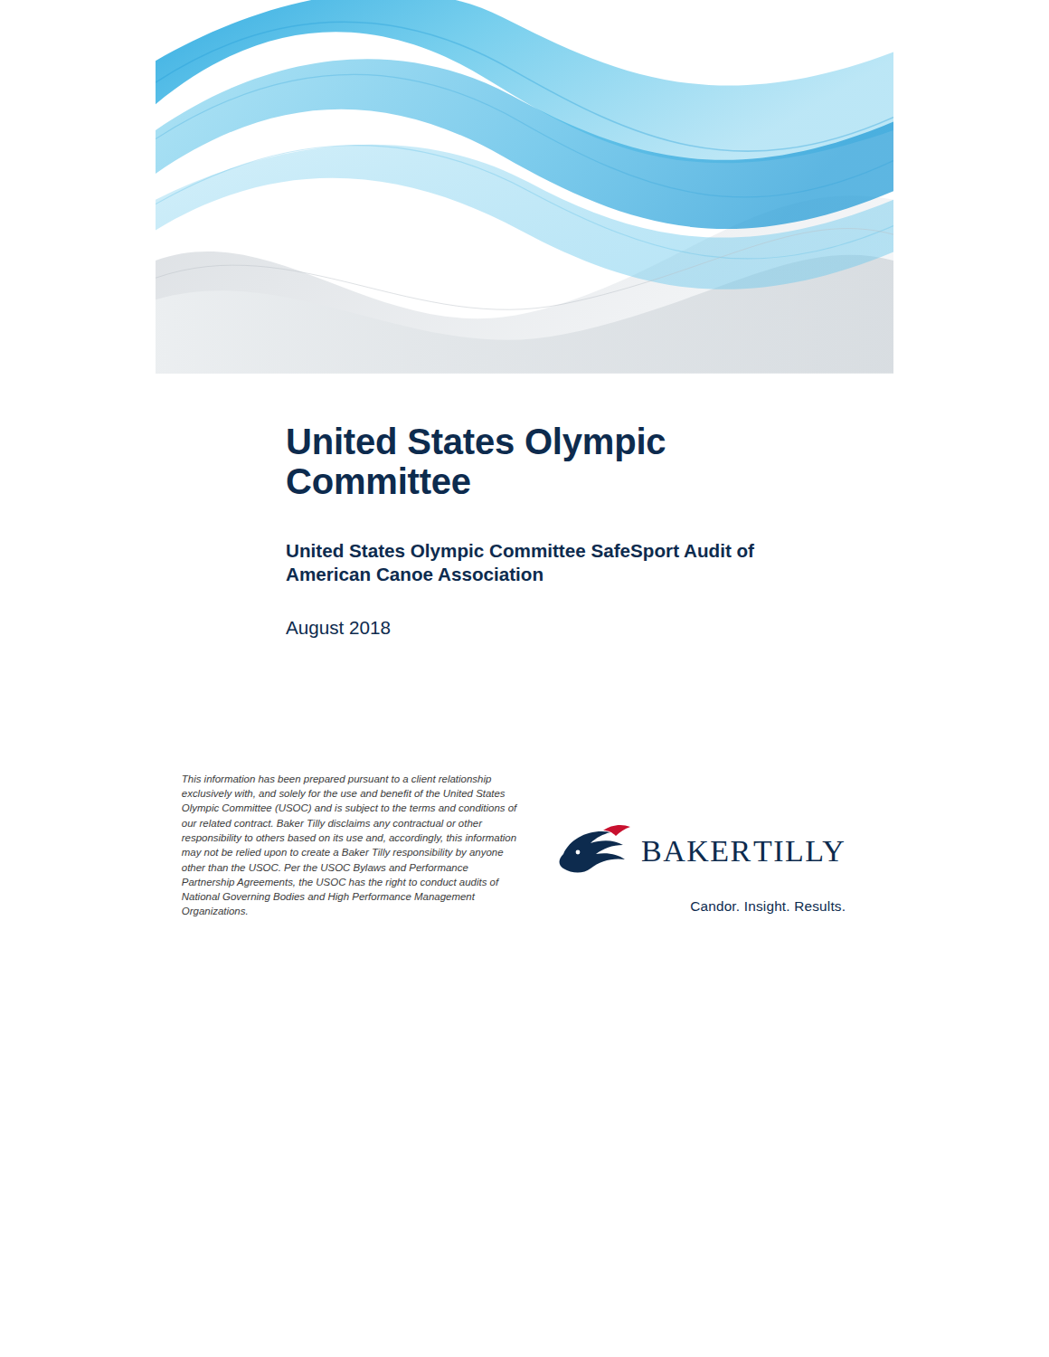United States Olympic Committee
United States Olympic Committee SafeSport Audit of American Canoe Association
August 2018
This information has been prepared pursuant to a client relationship exclusively with, and solely for the use and benefit of the United States Olympic Committee (USOC) and is subject to the terms and conditions of our related contract. Baker Tilly disclaims any contractual or other responsibility to others based on its use and, accordingly, this information may not be relied upon to create a Baker Tilly responsibility by anyone other than the USOC. Per the USOC Bylaws and Performance Partnership Agreements, the USOC has the right to conduct audits of National Governing Bodies and High Performance Management Organizations.
BAKER TILLY
Candor. Insight. Results.